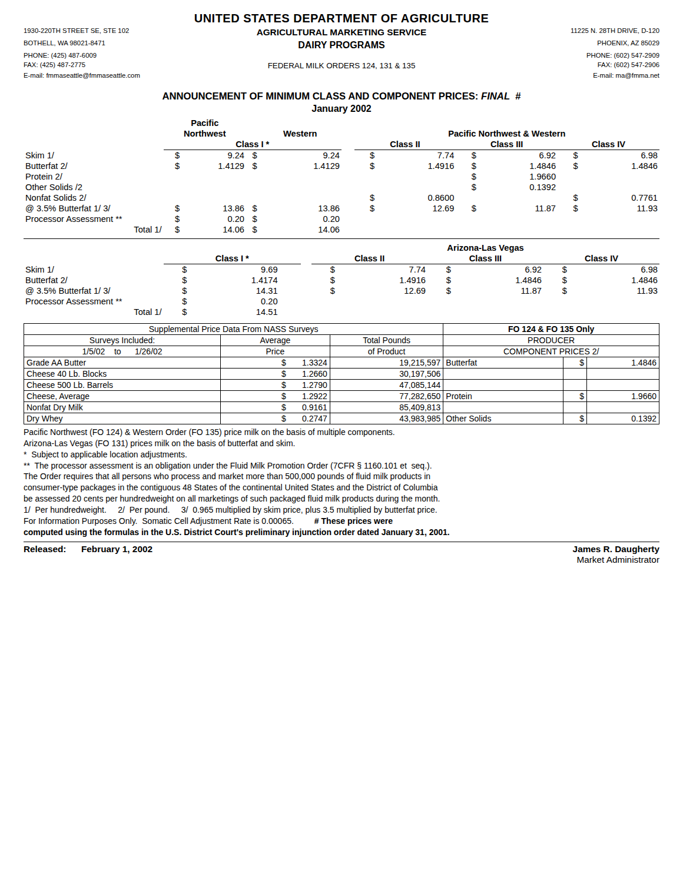UNITED STATES DEPARTMENT OF AGRICULTURE
| 1930-220TH STREET SE, STE 102 | AGRICULTURAL MARKETING SERVICE | 11225 N. 28TH DRIVE, D-120 |
| BOTHELL, WA 98021-8471 | DAIRY PROGRAMS | PHOENIX, AZ 85029 |
| PHONE: (425) 487-6009 | | PHONE: (602) 547-2909 |
| FAX: (425) 487-2775 | FEDERAL MILK ORDERS 124, 131 & 135 | FAX: (602) 547-2906 |
| E-mail: fmmaseattle@fmmaseattle.com | | E-mail: ma@fmma.net |
ANNOUNCEMENT OF MINIMUM CLASS AND COMPONENT PRICES: FINAL #
January 2002
| | Pacific | | | | |
| | Northwest | | Western | | Pacific Northwest & Western |
| | Class I * | | Class II | Class III | Class IV |
| Skim 1/ | $ | 9.24 | $ | 9.24 | | $ | 7.74 | $ | 6.92 | $ | 6.98 |
| Butterfat 2/ | $ | 1.4129 | $ | 1.4129 | | $ | 1.4916 | $ | 1.4846 | $ | 1.4846 |
| Protein 2/ | | | | | | | | $ | 1.9660 | | |
| Other Solids /2 | | | | | | | | $ | 0.1392 | | |
| Nonfat Solids 2/ | | | | | | $ | 0.8600 | | | $ | 0.7761 |
| @ 3.5% Butterfat 1/ 3/ | $ | 13.86 | $ | 13.86 | | $ | 12.69 | $ | 11.87 | $ | 11.93 |
| Processor Assessment ** | $ | 0.20 | $ | 0.20 | | | | | | | |
| Total 1/ | $ | 14.06 | $ | 14.06 | | | | | | | |
| | | Arizona-Las Vegas |
| | Class I * | | Class II | Class III | Class IV |
| Skim 1/ | $ | 9.69 | | | | $ | 7.74 | $ | 6.92 | $ | 6.98 |
| Butterfat 2/ | $ | 1.4174 | | | | $ | 1.4916 | $ | 1.4846 | $ | 1.4846 |
| @ 3.5% Butterfat 1/ 3/ | $ | 14.31 | | | | $ | 12.69 | $ | 11.87 | $ | 11.93 |
| Processor Assessment ** | $ | 0.20 | | | | | | | | | |
| Total 1/ | $ | 14.51 | | | | | | | | | |
| Supplemental Price Data From NASS Surveys | FO 124 & FO 135 Only |
| Surveys Included: | Average | Total Pounds | PRODUCER |
| 1/5/02 to 1/26/02 | Price | of Product | COMPONENT PRICES 2/ |
| Grade AA Butter | $ 1.3324 | 19,215,597 | Butterfat | $ | 1.4846 |
| Cheese 40 Lb. Blocks | $ 1.2660 | 30,197,506 | | | |
| Cheese 500 Lb. Barrels | $ 1.2790 | 47,085,144 | | | |
| Cheese, Average | $ 1.2922 | 77,282,650 | Protein | $ | 1.9660 |
| Nonfat Dry Milk | $ 0.9161 | 85,409,813 | | | |
| Dry Whey | $ 0.2747 | 43,983,985 | Other Solids | $ | 0.1392 |
Pacific Northwest (FO 124) & Western Order (FO 135) price milk on the basis of multiple components.
Arizona-Las Vegas (FO 131) prices milk on the basis of butterfat and skim.
* Subject to applicable location adjustments.
** The processor assessment is an obligation under the Fluid Milk Promotion Order (7CFR § 1160.101 et seq.).
The Order requires that all persons who process and market more than 500,000 pounds of fluid milk products in
consumer-type packages in the contiguous 48 States of the continental United States and the District of Columbia
be assessed 20 cents per hundredweight on all marketings of such packaged fluid milk products during the month.
1/ Per hundredweight. 2/ Per pound. 3/ 0.965 multiplied by skim price, plus 3.5 multiplied by butterfat price.
For Information Purposes Only. Somatic Cell Adjustment Rate is 0.00065. # These prices were
computed using the formulas in the U.S. District Court's preliminary injunction order dated January 31, 2001.
Released: February 1, 2002
James R. Daugherty
Market Administrator